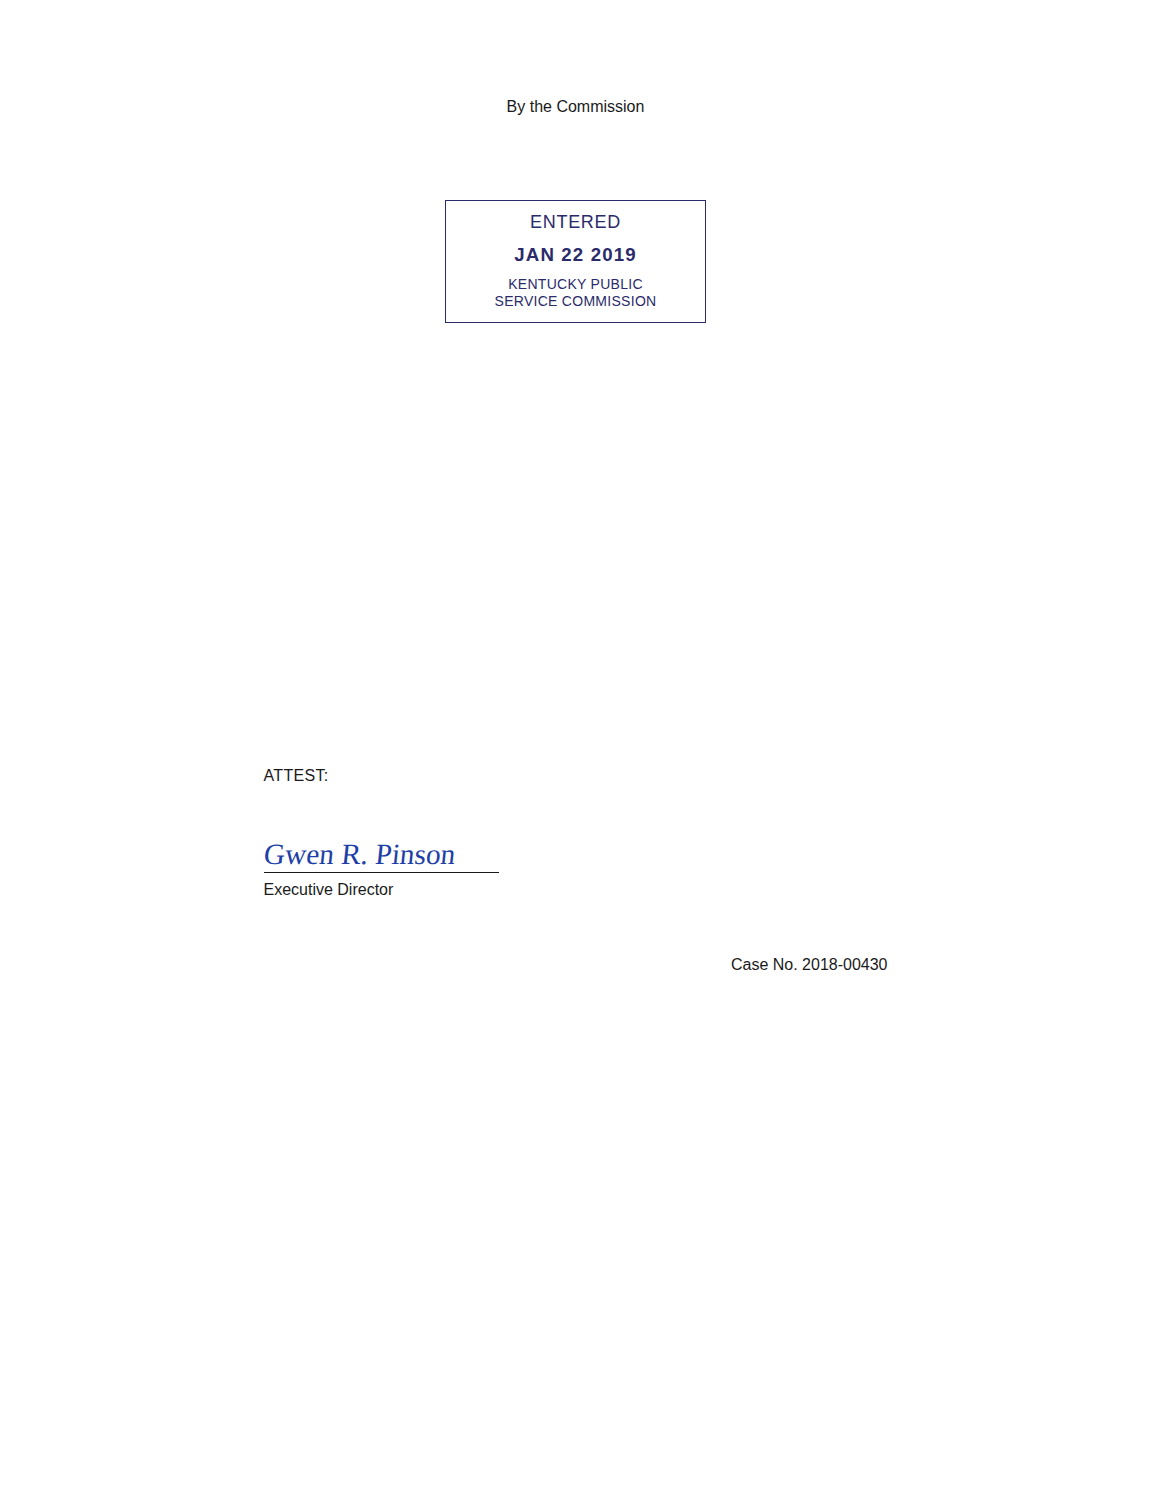By the Commission
ENTERED
JAN 22 2019
KENTUCKY PUBLIC
SERVICE COMMISSION
ATTEST:
Gwen R. Pinson
Executive Director
Case No. 2018-00430